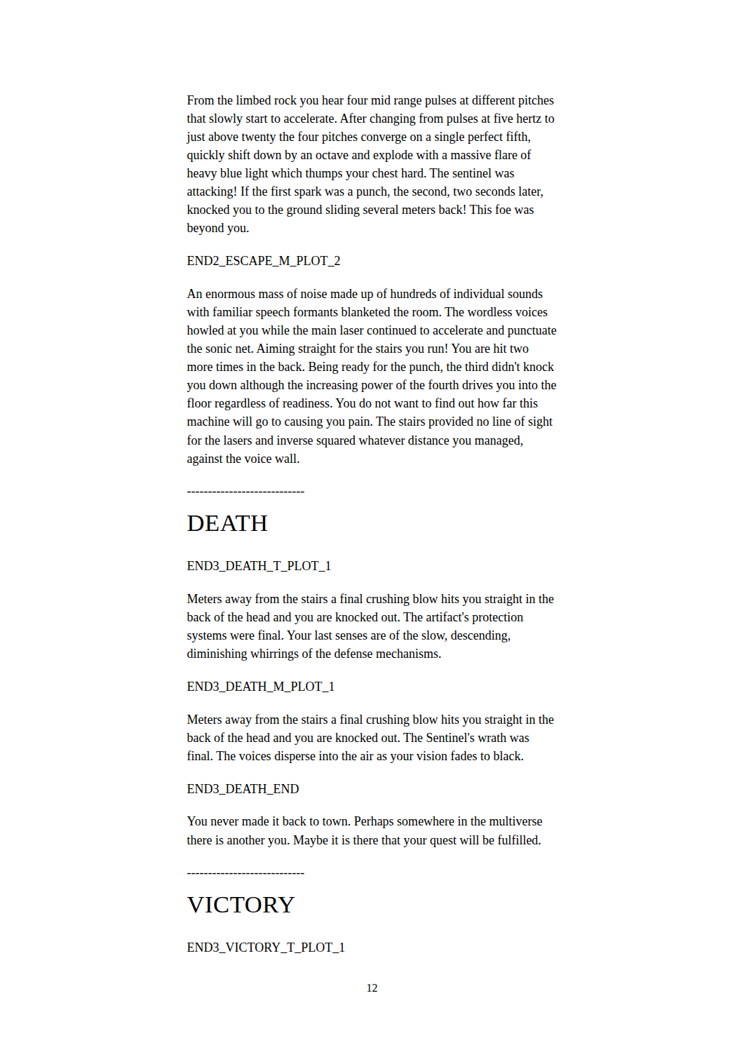From the limbed rock you hear four mid range pulses at different pitches that slowly start to accelerate. After changing from pulses at five hertz to just above twenty the four pitches converge on a single perfect fifth, quickly shift down by an octave and explode with a massive flare of heavy blue light which thumps your chest hard. The sentinel was attacking! If the first spark was a punch, the second, two seconds later, knocked you to the ground sliding several meters back! This foe was beyond you.
END2_ESCAPE_M_PLOT_2
An enormous mass of noise made up of hundreds of individual sounds with familiar speech formants blanketed the room. The wordless voices howled at you while the main laser continued to accelerate and punctuate the sonic net. Aiming straight for the stairs you run! You are hit two more times in the back. Being ready for the punch, the third didn't knock you down although the increasing power of the fourth drives you into the floor regardless of readiness. You do not want to find out how far this machine will go to causing you pain. The stairs provided no line of sight for the lasers and inverse squared whatever distance you managed, against the voice wall.
----------------------------
DEATH
END3_DEATH_T_PLOT_1
Meters away from the stairs a final crushing blow hits you straight in the back of the head and you are knocked out. The artifact's protection systems were final. Your last senses are of the slow, descending, diminishing whirrings of the defense mechanisms.
END3_DEATH_M_PLOT_1
Meters away from the stairs a final crushing blow hits you straight in the back of the head and you are knocked out. The Sentinel's wrath was final. The voices disperse into the air as your vision fades to black.
END3_DEATH_END
You never made it back to town. Perhaps somewhere in the multiverse there is another you. Maybe it is there that your quest will be fulfilled.
----------------------------
VICTORY
END3_VICTORY_T_PLOT_1
12